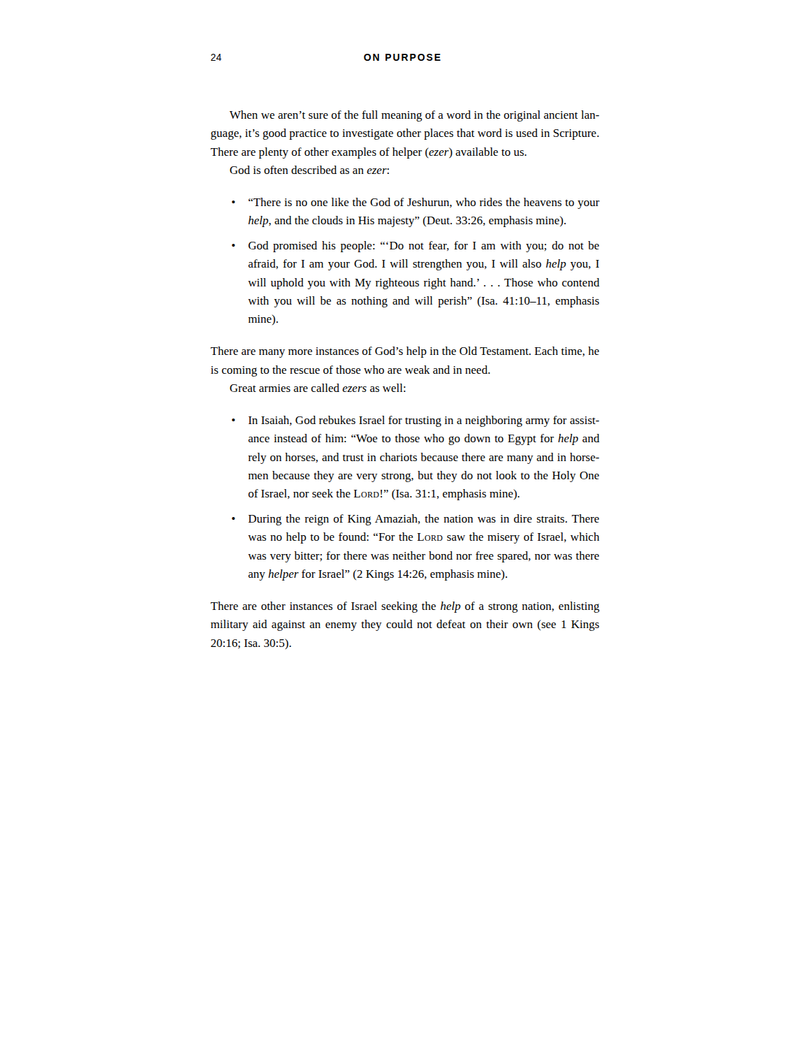24 On Purpose
When we aren’t sure of the full meaning of a word in the original ancient language, it’s good practice to investigate other places that word is used in Scripture. There are plenty of other examples of helper (ezer) available to us.
God is often described as an ezer:
“There is no one like the God of Jeshurun, who rides the heavens to your help, and the clouds in His majesty” (Deut. 33:26, emphasis mine).
God promised his people: “‘Do not fear, for I am with you; do not be afraid, for I am your God. I will strengthen you, I will also help you, I will uphold you with My righteous right hand.’ . . . Those who contend with you will be as nothing and will perish” (Isa. 41:10–11, emphasis mine).
There are many more instances of God’s help in the Old Testament. Each time, he is coming to the rescue of those who are weak and in need.
Great armies are called ezers as well:
In Isaiah, God rebukes Israel for trusting in a neighboring army for assistance instead of him: “Woe to those who go down to Egypt for help and rely on horses, and trust in chariots because there are many and in horsemen because they are very strong, but they do not look to the Holy One of Israel, nor seek the Lord!” (Isa. 31:1, emphasis mine).
During the reign of King Amaziah, the nation was in dire straits. There was no help to be found: “For the Lord saw the misery of Israel, which was very bitter; for there was neither bond nor free spared, nor was there any helper for Israel” (2 Kings 14:26, emphasis mine).
There are other instances of Israel seeking the help of a strong nation, enlisting military aid against an enemy they could not defeat on their own (see 1 Kings 20:16; Isa. 30:5).